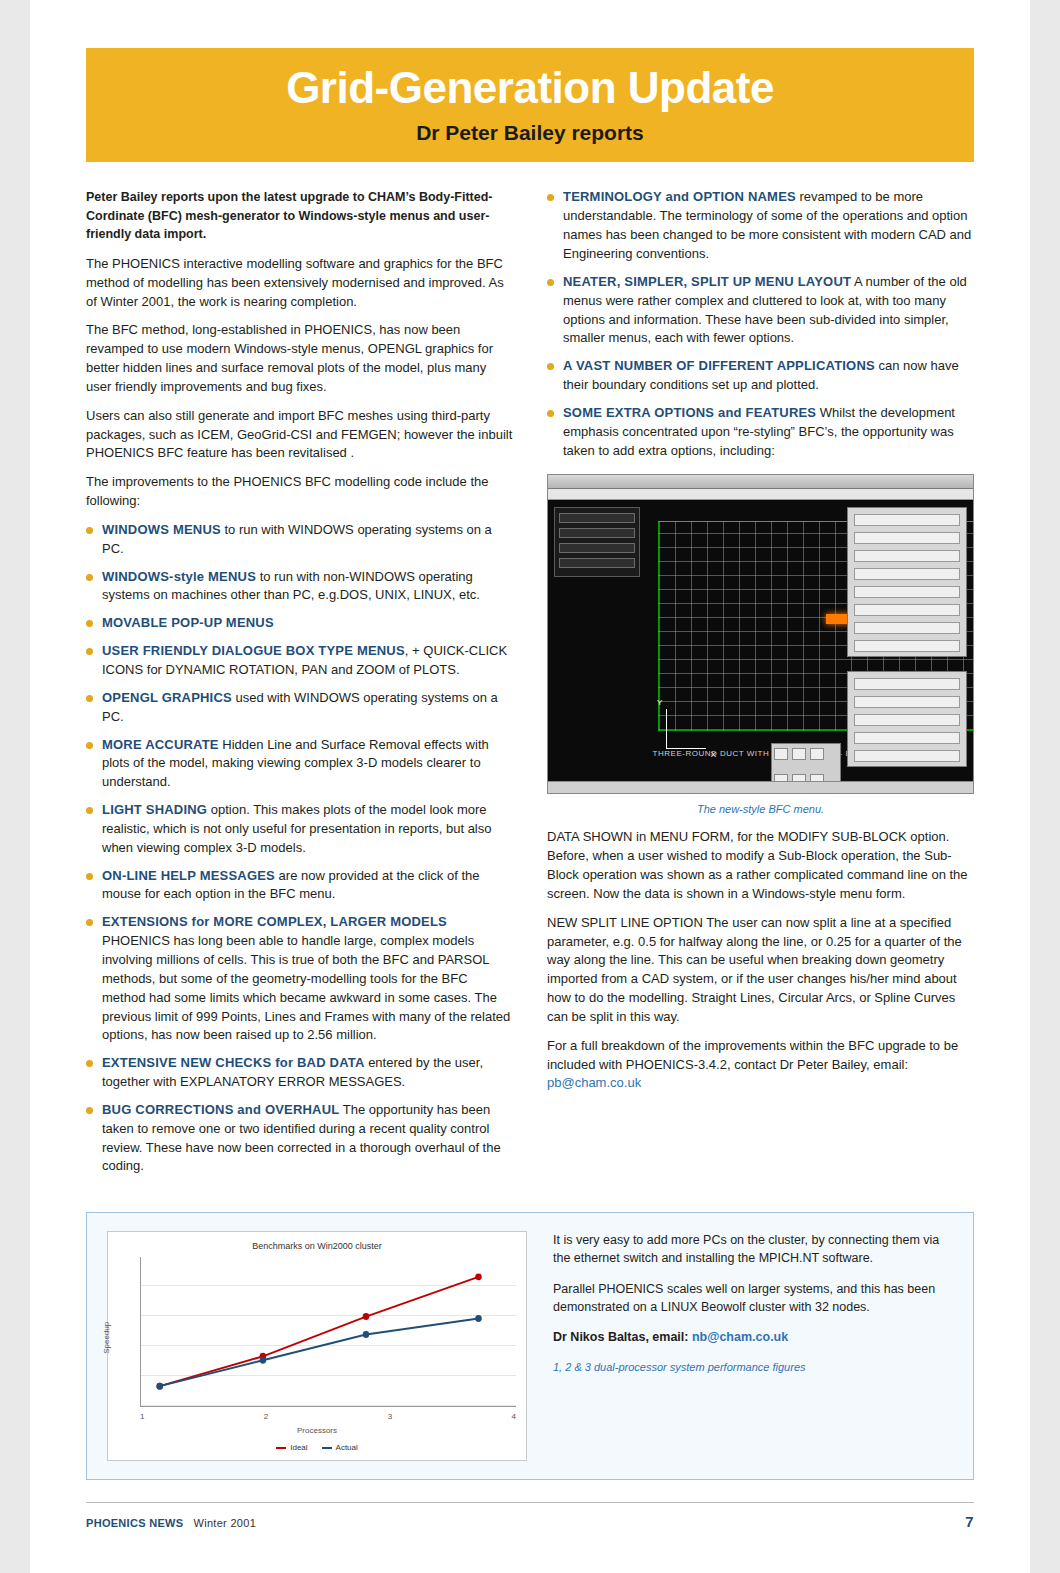Grid-Generation Update
Dr Peter Bailey reports
Peter Bailey reports upon the latest upgrade to CHAM’s Body-Fitted-Cordinate (BFC) mesh-generator to Windows-style menus and user-friendly data import.
The PHOENICS interactive modelling software and graphics for the BFC method of modelling has been extensively modernised and improved. As of Winter 2001, the work is nearing completion.
The BFC method, long-established in PHOENICS, has now been revamped to use modern Windows-style menus, OPENGL graphics for better hidden lines and surface removal plots of the model, plus many user friendly improvements and bug fixes.
Users can also still generate and import BFC meshes using third-party packages, such as ICEM, GeoGrid-CSI and FEMGEN; however the inbuilt PHOENICS BFC feature has been revitalised .
The improvements to the PHOENICS BFC modelling code include the following:
WINDOWS MENUS to run with WINDOWS operating systems on a PC.
WINDOWS-style MENUS to run with non-WINDOWS operating systems on machines other than PC, e.g.DOS, UNIX, LINUX, etc.
MOVABLE POP-UP MENUS
USER FRIENDLY DIALOGUE BOX TYPE MENUS, + QUICK-CLICK ICONS for DYNAMIC ROTATION, PAN and ZOOM of PLOTS.
OPENGL GRAPHICS used with WINDOWS operating systems on a PC.
MORE ACCURATE Hidden Line and Surface Removal effects with plots of the model, making viewing complex 3-D models clearer to understand.
LIGHT SHADING option. This makes plots of the model look more realistic, which is not only useful for presentation in reports, but also when viewing complex 3-D models.
ON-LINE HELP MESSAGES are now provided at the click of the mouse for each option in the BFC menu.
EXTENSIONS for MORE COMPLEX, LARGER MODELS PHOENICS has long been able to handle large, complex models involving millions of cells. This is true of both the BFC and PARSOL methods, but some of the geometry-modelling tools for the BFC method had some limits which became awkward in some cases. The previous limit of 999 Points, Lines and Frames with many of the related options, has now been raised up to 2.56 million.
EXTENSIVE NEW CHECKS for BAD DATA entered by the user, together with EXPLANATORY ERROR MESSAGES.
BUG CORRECTIONS and OVERHAUL The opportunity has been taken to remove one or two identified during a recent quality control review. These have now been corrected in a thorough overhaul of the coding.
TERMINOLOGY and OPTION NAMES revamped to be more understandable. The terminology of some of the operations and option names has been changed to be more consistent with modern CAD and Engineering conventions.
NEATER, SIMPLER, SPLIT UP MENU LAYOUT A number of the old menus were rather complex and cluttered to look at, with too many options and information. These have been sub-divided into simpler, smaller menus, each with fewer options.
A VAST NUMBER OF DIFFERENT APPLICATIONS can now have their boundary conditions set up and plotted.
SOME EXTRA OPTIONS and FEATURES Whilst the development emphasis concentrated upon “re-styling” BFC’s, the opportunity was taken to add extra options, including:
THREE-ROUND DUCT WITH LIGHT PROBES - BEST
The new-style BFC menu.
DATA SHOWN in MENU FORM, for the MODIFY SUB-BLOCK option. Before, when a user wished to modify a Sub-Block operation, the Sub-Block operation was shown as a rather complicated command line on the screen. Now the data is shown in a Windows-style menu form.
NEW SPLIT LINE OPTION The user can now split a line at a specified parameter, e.g. 0.5 for halfway along the line, or 0.25 for a quarter of the way along the line. This can be useful when breaking down geometry imported from a CAD system, or if the user changes his/her mind about how to do the modelling. Straight Lines, Circular Arcs, or Spline Curves can be split in this way.
For a full breakdown of the improvements within the BFC upgrade to be included with PHOENICS-3.4.2, contact Dr Peter Bailey, email: pb@cham.co.uk
Benchmarks on Win2000 cluster
Speedup
1234
Processors
Ideal Actual
It is very easy to add more PCs on the cluster, by connecting them via the ethernet switch and installing the MPICH.NT software.
Parallel PHOENICS scales well on larger systems, and this has been demonstrated on a LINUX Beowolf cluster with 32 nodes.
Dr Nikos Baltas, email: nb@cham.co.uk
1, 2 & 3 dual-processor system performance figures
PHOENICS NEWS Winter 2001
7